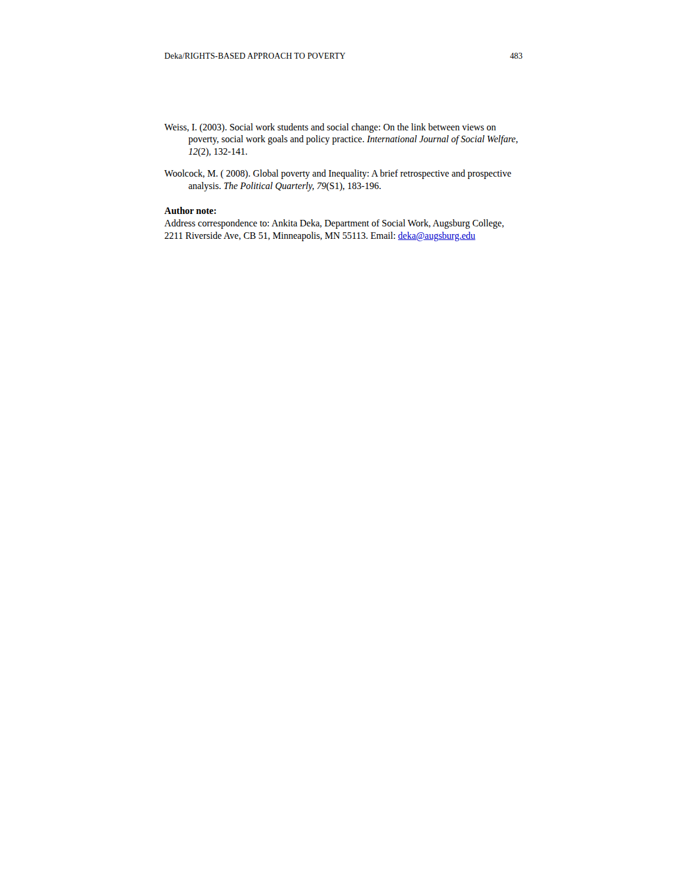Deka/RIGHTS-BASED APPROACH TO POVERTY 483
Weiss, I. (2003). Social work students and social change: On the link between views on poverty, social work goals and policy practice. International Journal of Social Welfare, 12(2), 132-141.
Woolcock, M. ( 2008). Global poverty and Inequality: A brief retrospective and prospective analysis. The Political Quarterly, 79(S1), 183-196.
Author note:
Address correspondence to: Ankita Deka, Department of Social Work, Augsburg College, 2211 Riverside Ave, CB 51, Minneapolis, MN 55113. Email: deka@augsburg.edu